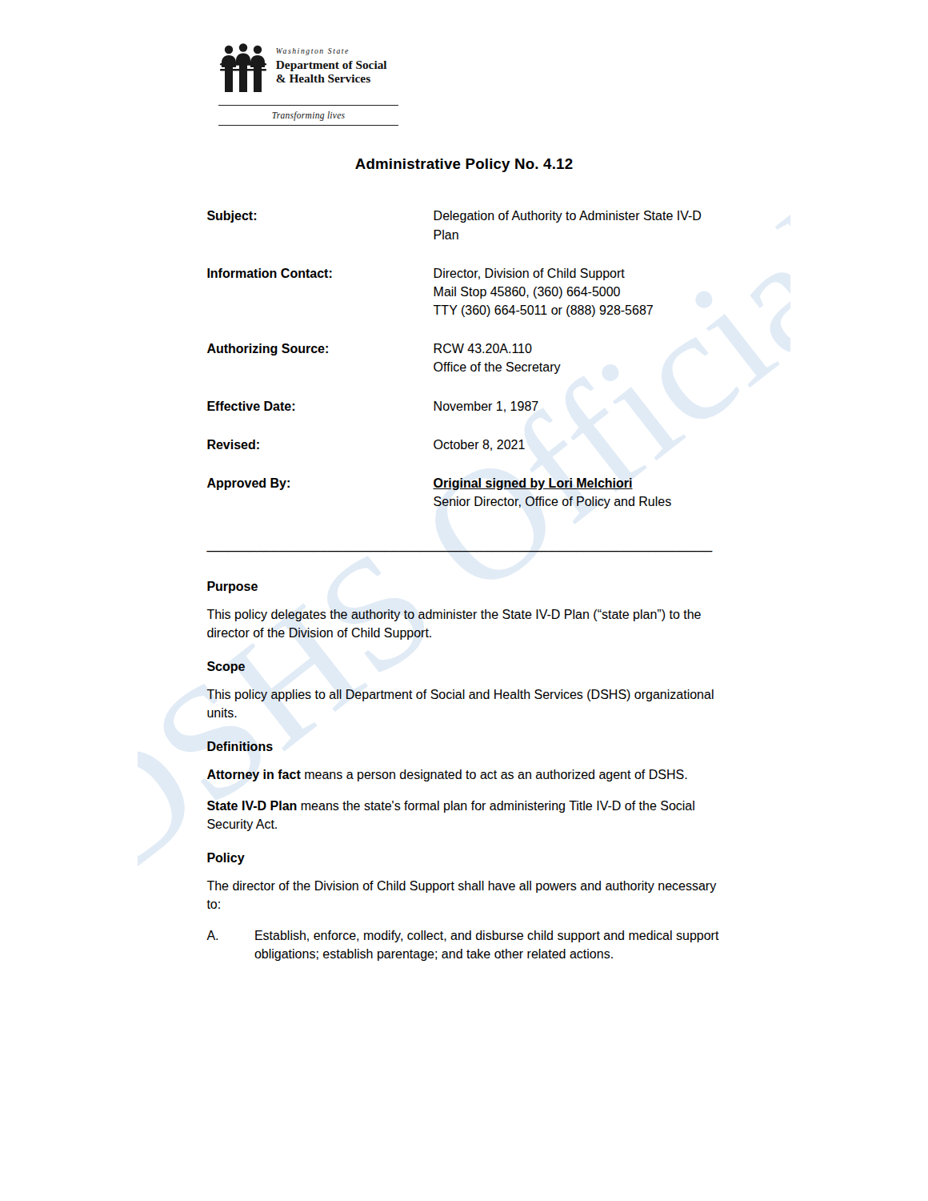DSHS Official
Washington State
Department of Social
& Health Services
Transforming lives
Administrative Policy No. 4.12
| Subject: | Delegation of Authority to Administer State IV-D Plan |
| Information Contact: | Director, Division of Child Support Mail Stop 45860, (360) 664-5000 TTY (360) 664-5011 or (888) 928-5687 |
| Authorizing Source: | RCW 43.20A.110 Office of the Secretary |
| Effective Date: | November 1, 1987 |
| Revised: | October 8, 2021 |
| Approved By: | Original signed by Lori Melchiori Senior Director, Office of Policy and Rules |
_______________________________________________________________________
Purpose
This policy delegates the authority to administer the State IV-D Plan (“state plan”) to the director of the Division of Child Support.
Scope
This policy applies to all Department of Social and Health Services (DSHS) organizational units.
Definitions
Attorney in fact means a person designated to act as an authorized agent of DSHS.
State IV-D Plan means the state's formal plan for administering Title IV-D of the Social Security Act.
Policy
The director of the Division of Child Support shall have all powers and authority necessary to:
A. Establish, enforce, modify, collect, and disburse child support and medical support obligations; establish parentage; and take other related actions.